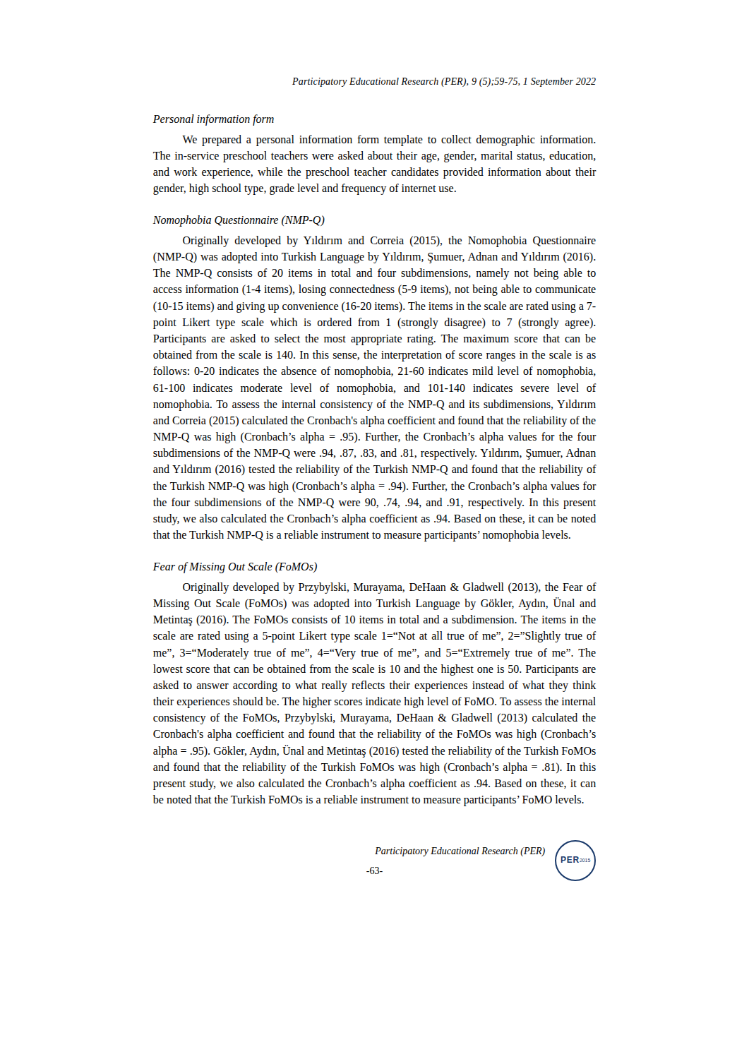Participatory Educational Research (PER), 9 (5);59-75, 1 September 2022
Personal information form
We prepared a personal information form template to collect demographic information. The in-service preschool teachers were asked about their age, gender, marital status, education, and work experience, while the preschool teacher candidates provided information about their gender, high school type, grade level and frequency of internet use.
Nomophobia Questionnaire (NMP-Q)
Originally developed by Yıldırım and Correia (2015), the Nomophobia Questionnaire (NMP-Q) was adopted into Turkish Language by Yıldırım, Şumuer, Adnan and Yıldırım (2016). The NMP-Q consists of 20 items in total and four subdimensions, namely not being able to access information (1-4 items), losing connectedness (5-9 items), not being able to communicate (10-15 items) and giving up convenience (16-20 items). The items in the scale are rated using a 7-point Likert type scale which is ordered from 1 (strongly disagree) to 7 (strongly agree). Participants are asked to select the most appropriate rating. The maximum score that can be obtained from the scale is 140. In this sense, the interpretation of score ranges in the scale is as follows: 0-20 indicates the absence of nomophobia, 21-60 indicates mild level of nomophobia, 61-100 indicates moderate level of nomophobia, and 101-140 indicates severe level of nomophobia. To assess the internal consistency of the NMP-Q and its subdimensions, Yıldırım and Correia (2015) calculated the Cronbach's alpha coefficient and found that the reliability of the NMP-Q was high (Cronbach’s alpha = .95). Further, the Cronbach’s alpha values for the four subdimensions of the NMP-Q were .94, .87, .83, and .81, respectively. Yıldırım, Şumuer, Adnan and Yıldırım (2016) tested the reliability of the Turkish NMP-Q and found that the reliability of the Turkish NMP-Q was high (Cronbach’s alpha = .94). Further, the Cronbach’s alpha values for the four subdimensions of the NMP-Q were 90, .74, .94, and .91, respectively. In this present study, we also calculated the Cronbach’s alpha coefficient as .94. Based on these, it can be noted that the Turkish NMP-Q is a reliable instrument to measure participants’ nomophobia levels.
Fear of Missing Out Scale (FoMOs)
Originally developed by Przybylski, Murayama, DeHaan & Gladwell (2013), the Fear of Missing Out Scale (FoMOs) was adopted into Turkish Language by Gökler, Aydın, Ünal and Metintaş (2016). The FoMOs consists of 10 items in total and a subdimension. The items in the scale are rated using a 5-point Likert type scale 1=“Not at all true of me”, 2=”Slightly true of me”, 3=“Moderately true of me”, 4=“Very true of me”, and 5=“Extremely true of me”. The lowest score that can be obtained from the scale is 10 and the highest one is 50. Participants are asked to answer according to what really reflects their experiences instead of what they think their experiences should be. The higher scores indicate high level of FoMO. To assess the internal consistency of the FoMOs, Przybylski, Murayama, DeHaan & Gladwell (2013) calculated the Cronbach's alpha coefficient and found that the reliability of the FoMOs was high (Cronbach’s alpha = .95). Gökler, Aydın, Ünal and Metintaş (2016) tested the reliability of the Turkish FoMOs and found that the reliability of the Turkish FoMOs was high (Cronbach’s alpha = .81). In this present study, we also calculated the Cronbach’s alpha coefficient as .94. Based on these, it can be noted that the Turkish FoMOs is a reliable instrument to measure participants’ FoMO levels.
Participatory Educational Research (PER)
PER2015
-63-